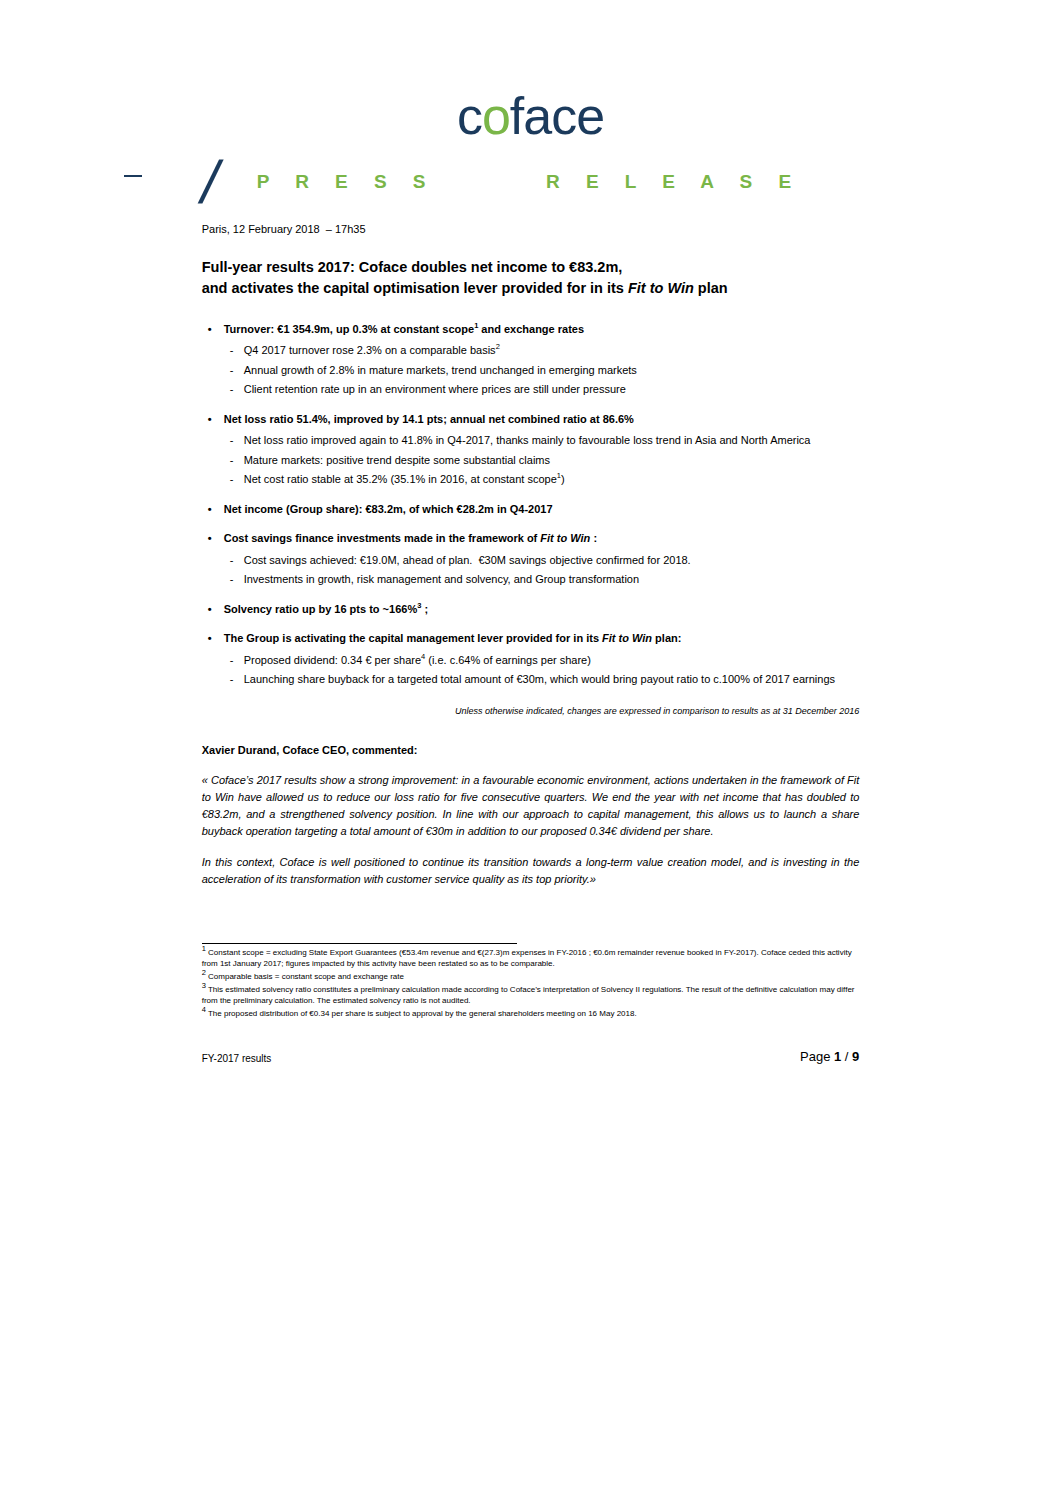coface
/
P R E S S R E L E A S E
Paris, 12 February 2018 – 17h35
Full-year results 2017: Coface doubles net income to €83.2m,
and activates the capital optimisation lever provided for in its Fit to Win plan
Turnover: €1 354.9m, up 0.3% at constant scope1 and exchange rates
Q4 2017 turnover rose 2.3% on a comparable basis2
Annual growth of 2.8% in mature markets, trend unchanged in emerging markets
Client retention rate up in an environment where prices are still under pressure
Net loss ratio 51.4%, improved by 14.1 pts; annual net combined ratio at 86.6%
Net loss ratio improved again to 41.8% in Q4-2017, thanks mainly to favourable loss trend in Asia and North America
Mature markets: positive trend despite some substantial claims
Net cost ratio stable at 35.2% (35.1% in 2016, at constant scope1)
Net income (Group share): €83.2m, of which €28.2m in Q4-2017
Cost savings finance investments made in the framework of Fit to Win :
Cost savings achieved: €19.0M, ahead of plan. €30M savings objective confirmed for 2018.
Investments in growth, risk management and solvency, and Group transformation
Solvency ratio up by 16 pts to ~166%3 ;
The Group is activating the capital management lever provided for in its Fit to Win plan:
Proposed dividend: 0.34 € per share4 (i.e. c.64% of earnings per share)
Launching share buyback for a targeted total amount of €30m, which would bring payout ratio to c.100% of 2017 earnings
Unless otherwise indicated, changes are expressed in comparison to results as at 31 December 2016
Xavier Durand, Coface CEO, commented:
« Coface’s 2017 results show a strong improvement: in a favourable economic environment, actions undertaken in the framework of Fit to Win have allowed us to reduce our loss ratio for five consecutive quarters. We end the year with net income that has doubled to €83.2m, and a strengthened solvency position. In line with our approach to capital management, this allows us to launch a share buyback operation targeting a total amount of €30m in addition to our proposed 0.34€ dividend per share.
In this context, Coface is well positioned to continue its transition towards a long-term value creation model, and is investing in the acceleration of its transformation with customer service quality as its top priority.»
1 Constant scope = excluding State Export Guarantees (€53.4m revenue and €(27.3)m expenses in FY-2016 ; €0.6m remainder revenue booked in FY-2017). Coface ceded this activity from 1st January 2017; figures impacted by this activity have been restated so as to be comparable.
2 Comparable basis = constant scope and exchange rate
3 This estimated solvency ratio constitutes a preliminary calculation made according to Coface’s interpretation of Solvency II regulations. The result of the definitive calculation may differ from the preliminary calculation. The estimated solvency ratio is not audited.
4 The proposed distribution of €0.34 per share is subject to approval by the general shareholders meeting on 16 May 2018.
FY-2017 results
Page 1 / 9